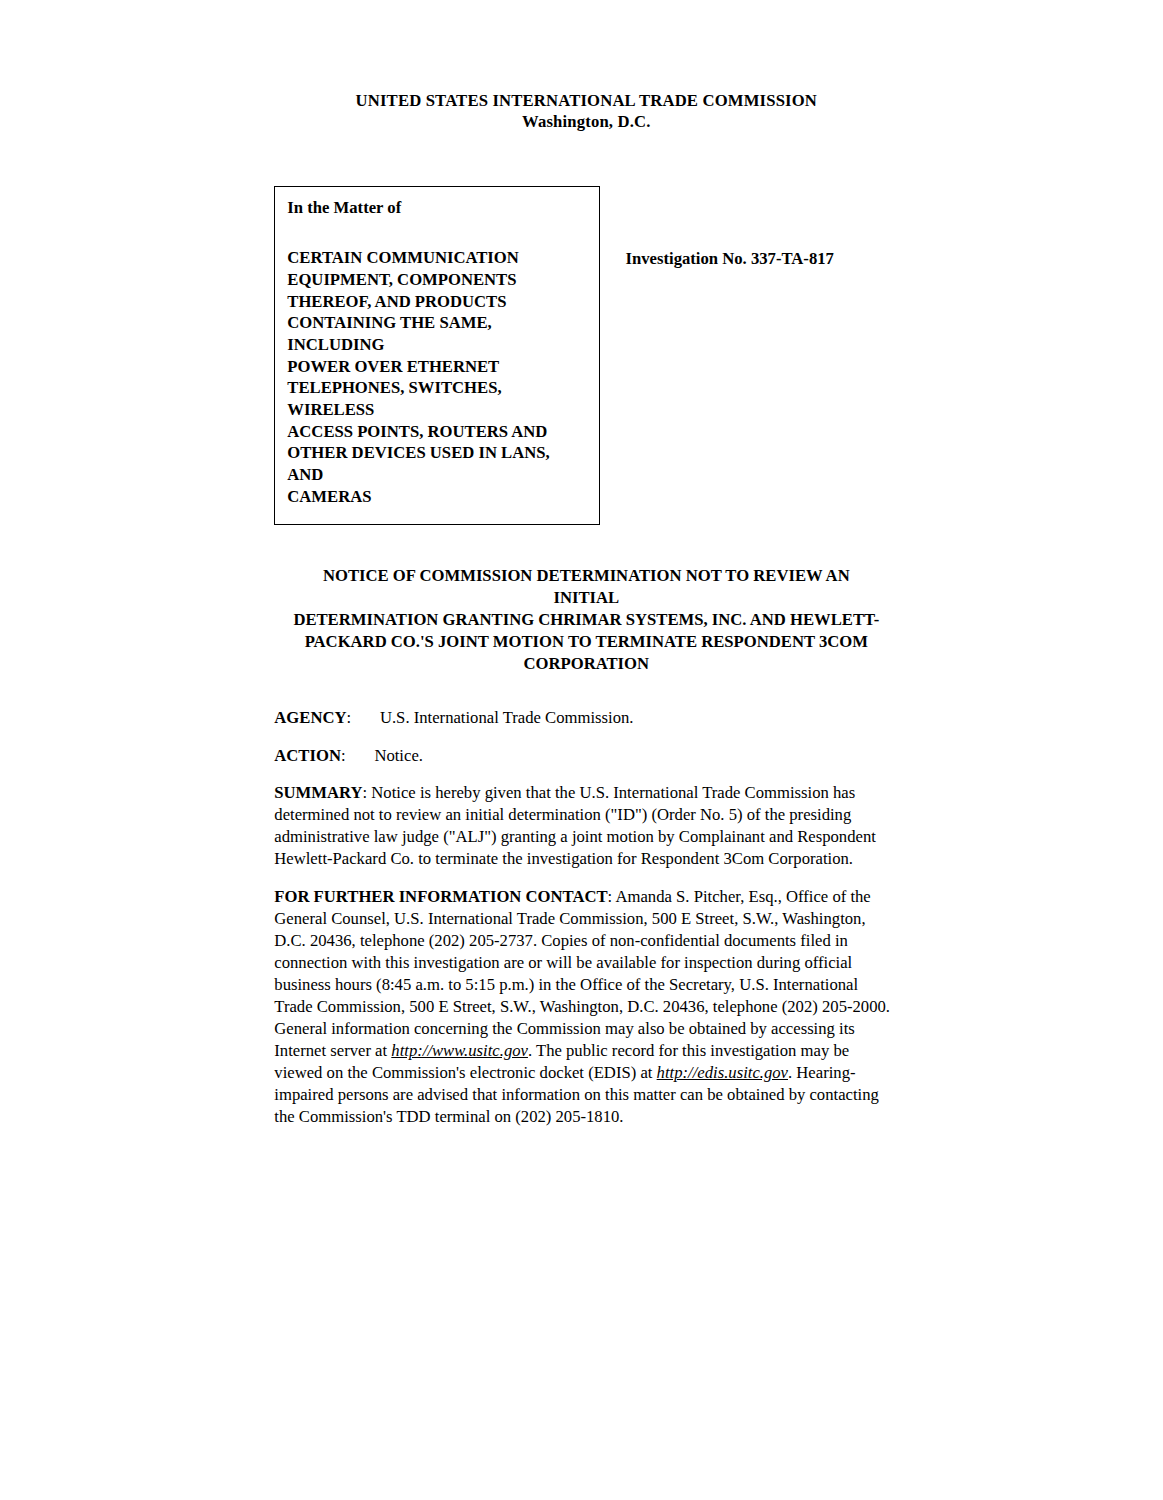UNITED STATES INTERNATIONAL TRADE COMMISSION Washington, D.C.
| In the Matter of CERTAIN COMMUNICATION EQUIPMENT, COMPONENTS THEREOF, AND PRODUCTS CONTAINING THE SAME, INCLUDING POWER OVER ETHERNET TELEPHONES, SWITCHES, WIRELESS ACCESS POINTS, ROUTERS AND OTHER DEVICES USED IN LANS, AND CAMERAS | Investigation No. 337-TA-817 |
NOTICE OF COMMISSION DETERMINATION NOT TO REVIEW AN INITIAL
DETERMINATION GRANTING CHRIMAR SYSTEMS, INC. AND HEWLETT-
PACKARD CO.'S JOINT MOTION TO TERMINATE RESPONDENT 3COM
CORPORATION
AGENCY: U.S. International Trade Commission.
ACTION: Notice.
SUMMARY: Notice is hereby given that the U.S. International Trade Commission has determined not to review an initial determination ("ID") (Order No. 5) of the presiding administrative law judge ("ALJ") granting a joint motion by Complainant and Respondent Hewlett-Packard Co. to terminate the investigation for Respondent 3Com Corporation.
FOR FURTHER INFORMATION CONTACT: Amanda S. Pitcher, Esq., Office of the General Counsel, U.S. International Trade Commission, 500 E Street, S.W., Washington, D.C. 20436, telephone (202) 205-2737. Copies of non-confidential documents filed in connection with this investigation are or will be available for inspection during official business hours (8:45 a.m. to 5:15 p.m.) in the Office of the Secretary, U.S. International Trade Commission, 500 E Street, S.W., Washington, D.C. 20436, telephone (202) 205-2000. General information concerning the Commission may also be obtained by accessing its Internet server at http://www.usitc.gov. The public record for this investigation may be viewed on the Commission's electronic docket (EDIS) at http://edis.usitc.gov. Hearing-impaired persons are advised that information on this matter can be obtained by contacting the Commission's TDD terminal on (202) 205-1810.